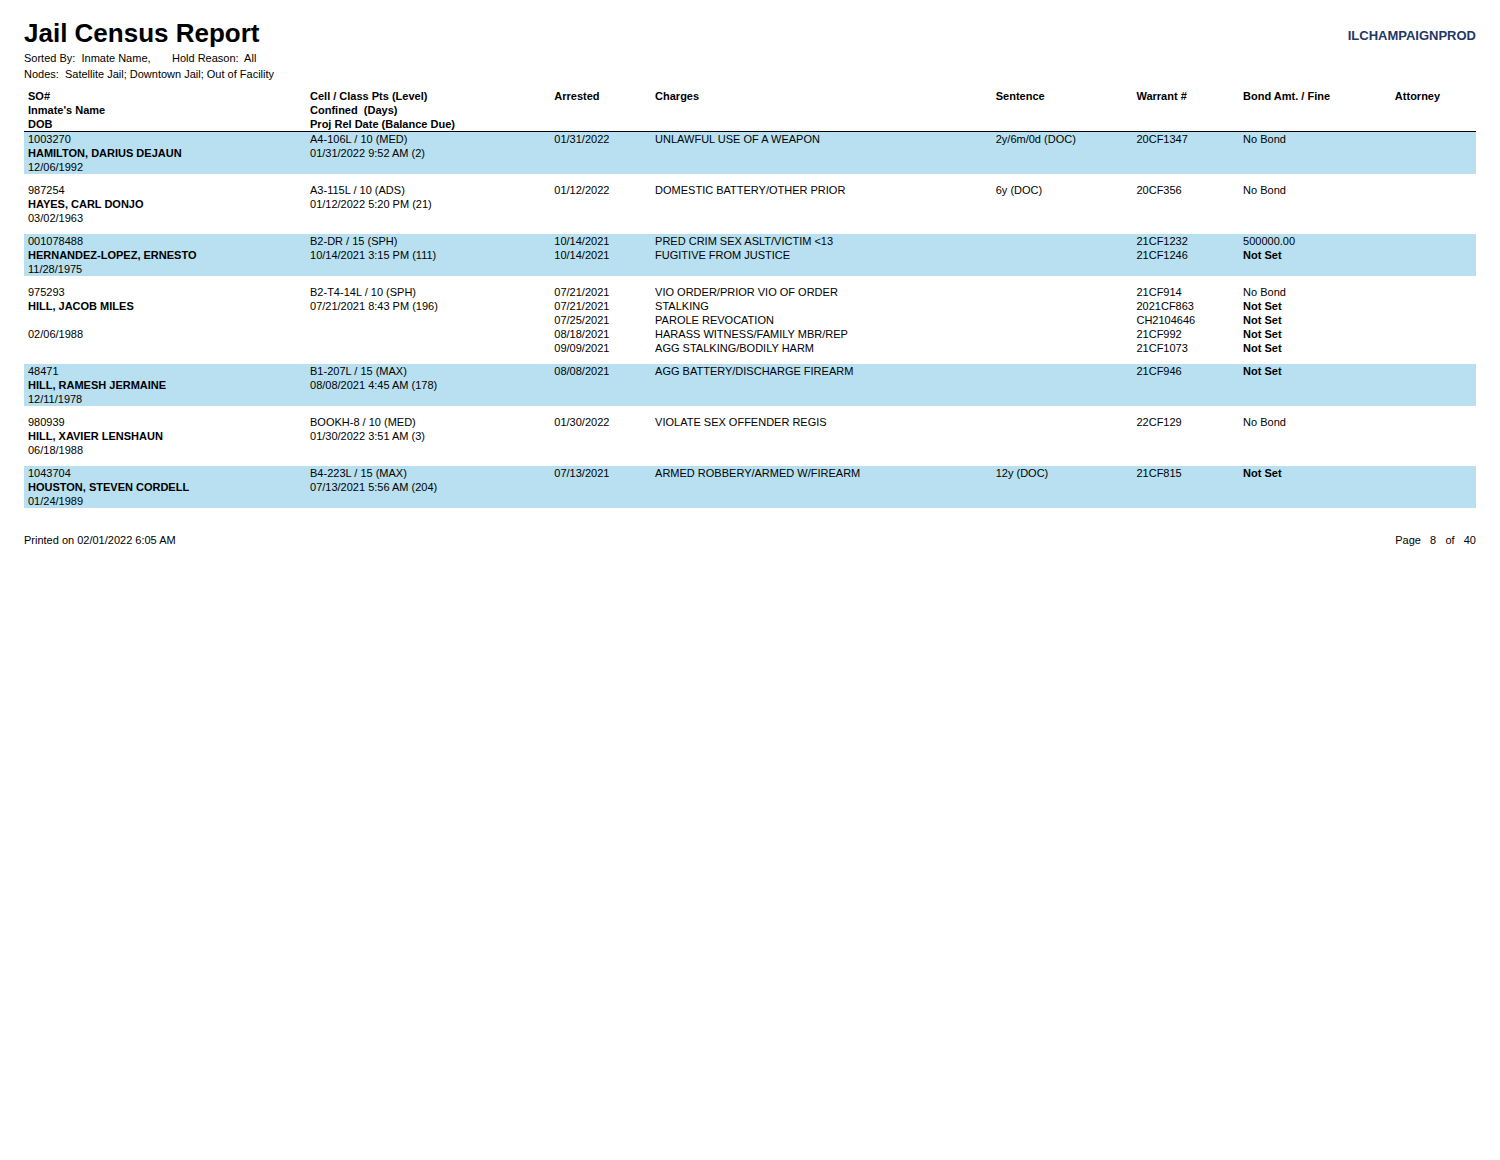ILCHAMPAIGNPROD
Jail Census Report
Sorted By: Inmate Name, Hold Reason: All
Nodes: Satellite Jail; Downtown Jail; Out of Facility
| SO# | Cell / Class Pts (Level) | Arrested | Charges | Sentence | Warrant # | Bond Amt. / Fine | Attorney |
| --- | --- | --- | --- | --- | --- | --- | --- |
| Inmate's Name | Confined (Days) | | | | | | |
| DOB | Proj Rel Date (Balance Due) | | | | | | |
| 1003270 | A4-106L / 10 (MED) | 01/31/2022 | UNLAWFUL USE OF A WEAPON | 2y/6m/0d (DOC) | 20CF1347 | No Bond | |
| HAMILTON, DARIUS DEJAUN | 01/31/2022 9:52 AM (2) | | | | | | |
| 12/06/1992 | | | | | | | |
| 987254 | A3-115L / 10 (ADS) | 01/12/2022 | DOMESTIC BATTERY/OTHER PRIOR | 6y (DOC) | 20CF356 | No Bond | |
| HAYES, CARL DONJO | 01/12/2022 5:20 PM (21) | | | | | | |
| 03/02/1963 | | | | | | | |
| 001078488 | B2-DR / 15 (SPH) | 10/14/2021 | PRED CRIM SEX ASLT/VICTIM <13 | | 21CF1232 | 500000.00 | |
| HERNANDEZ-LOPEZ, ERNESTO | 10/14/2021 3:15 PM (111) | 10/14/2021 | FUGITIVE FROM JUSTICE | | 21CF1246 | Not Set | |
| 11/28/1975 | | | | | | | |
| 975293 | B2-T4-14L / 10 (SPH) | 07/21/2021 | VIO ORDER/PRIOR VIO OF ORDER | | 21CF914 | No Bond | |
| HILL, JACOB MILES | 07/21/2021 8:43 PM (196) | 07/21/2021 | STALKING | | 2021CF863 | Not Set | |
| | | 07/25/2021 | PAROLE REVOCATION | | CH2104646 | Not Set | |
| 02/06/1988 | | 08/18/2021 | HARASS WITNESS/FAMILY MBR/REP | | 21CF992 | Not Set | |
| | | 09/09/2021 | AGG STALKING/BODILY HARM | | 21CF1073 | Not Set | |
| 48471 | B1-207L / 15 (MAX) | 08/08/2021 | AGG BATTERY/DISCHARGE FIREARM | | 21CF946 | Not Set | |
| HILL, RAMESH JERMAINE | 08/08/2021 4:45 AM (178) | | | | | | |
| 12/11/1978 | | | | | | | |
| 980939 | BOOKH-8 / 10 (MED) | 01/30/2022 | VIOLATE SEX OFFENDER REGIS | | 22CF129 | No Bond | |
| HILL, XAVIER LENSHAUN | 01/30/2022 3:51 AM (3) | | | | | | |
| 06/18/1988 | | | | | | | |
| 1043704 | B4-223L / 15 (MAX) | 07/13/2021 | ARMED ROBBERY/ARMED W/FIREARM | 12y (DOC) | 21CF815 | Not Set | |
| HOUSTON, STEVEN CORDELL | 07/13/2021 5:56 AM (204) | | | | | | |
| 01/24/1989 | | | | | | | |
Printed on 02/01/2022 6:05 AM Page 8 of 40